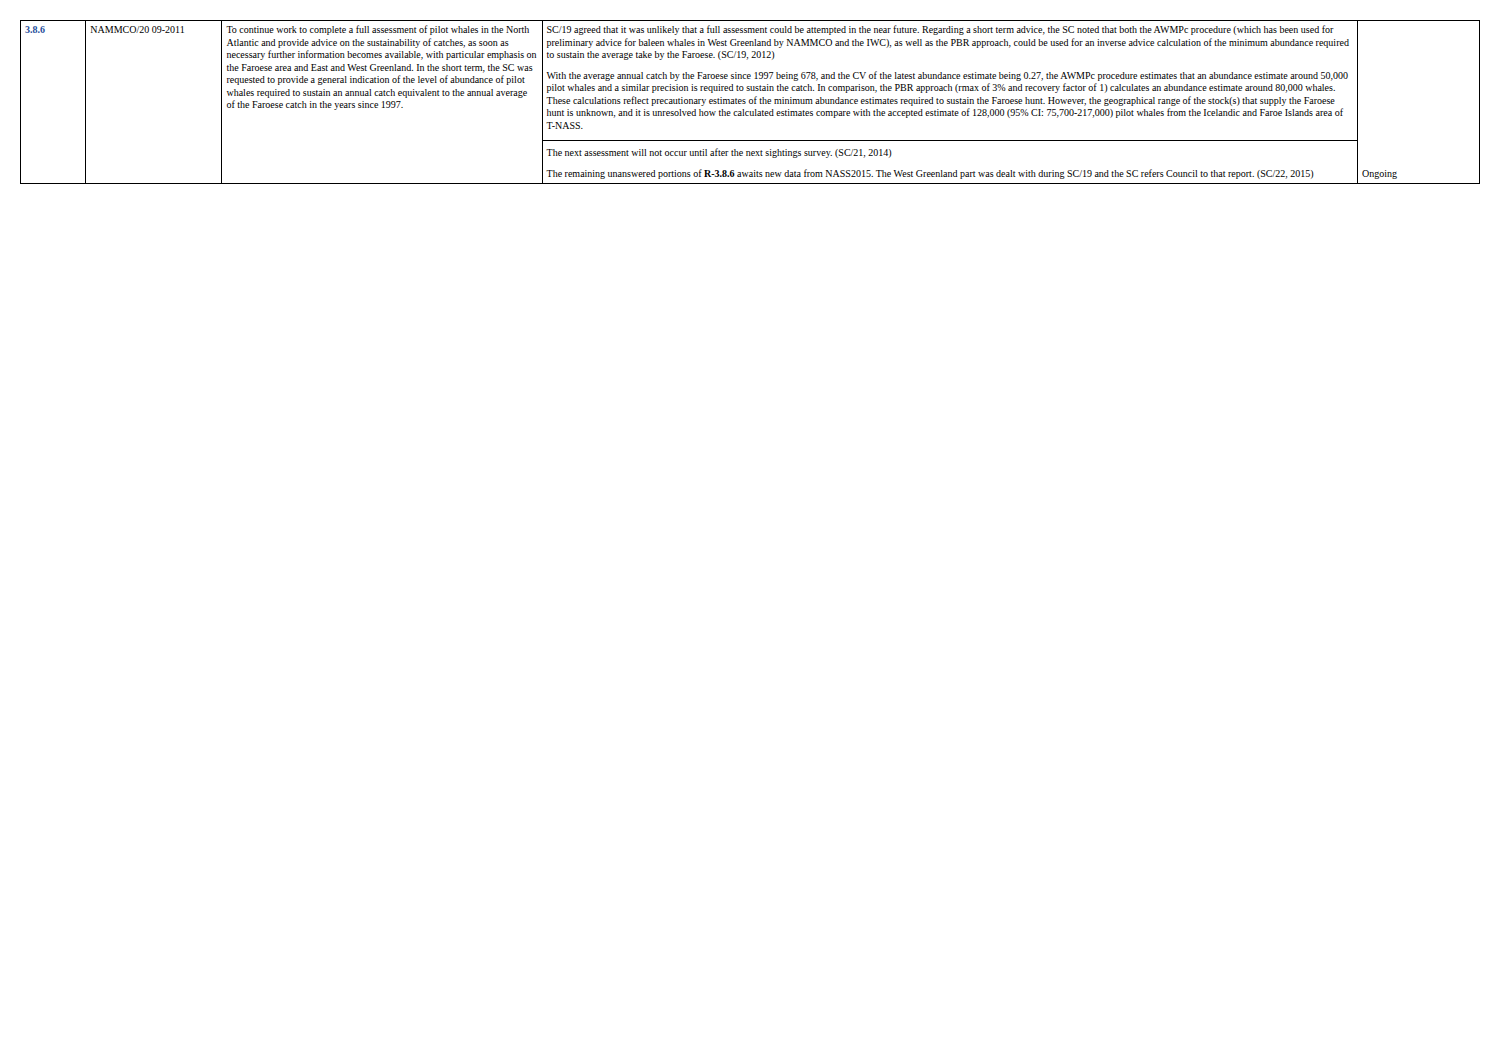| 3.8.6 | NAMMCO/20 09-2011 | To continue work to complete a full assessment of pilot whales in the North Atlantic and provide advice on the sustainability of catches, as soon as necessary further information becomes available, with particular emphasis on the Faroese area and East and West Greenland. In the short term, the SC was requested to provide a general indication of the level of abundance of pilot whales required to sustain an annual catch equivalent to the annual average of the Faroese catch in the years since 1997. | SC/19 agreed that it was unlikely that a full assessment could be attempted in the near future. Regarding a short term advice, the SC noted that both the AWMPc procedure (which has been used for preliminary advice for baleen whales in West Greenland by NAMMCO and the IWC), as well as the PBR approach, could be used for an inverse advice calculation of the minimum abundance required to sustain the average take by the Faroese. (SC/19, 2012) With the average annual catch by the Faroese since 1997 being 678, and the CV of the latest abundance estimate being 0.27, the AWMPc procedure estimates that an abundance estimate around 50,000 pilot whales and a similar precision is required to sustain the catch. In comparison, the PBR approach (rmax of 3% and recovery factor of 1) calculates an abundance estimate around 80,000 whales. These calculations reflect precautionary estimates of the minimum abundance estimates required to sustain the Faroese hunt. However, the geographical range of the stock(s) that supply the Faroese hunt is unknown, and it is unresolved how the calculated estimates compare with the accepted estimate of 128,000 (95% CI: 75,700-217,000) pilot whales from the Icelandic and Faroe Islands area of T-NASS. The next assessment will not occur until after the next sightings survey. (SC/21, 2014) The remaining unanswered portions of R-3.8.6 awaits new data from NASS2015. The West Greenland part was dealt with during SC/19 and the SC refers Council to that report. (SC/22, 2015) | Ongoing |